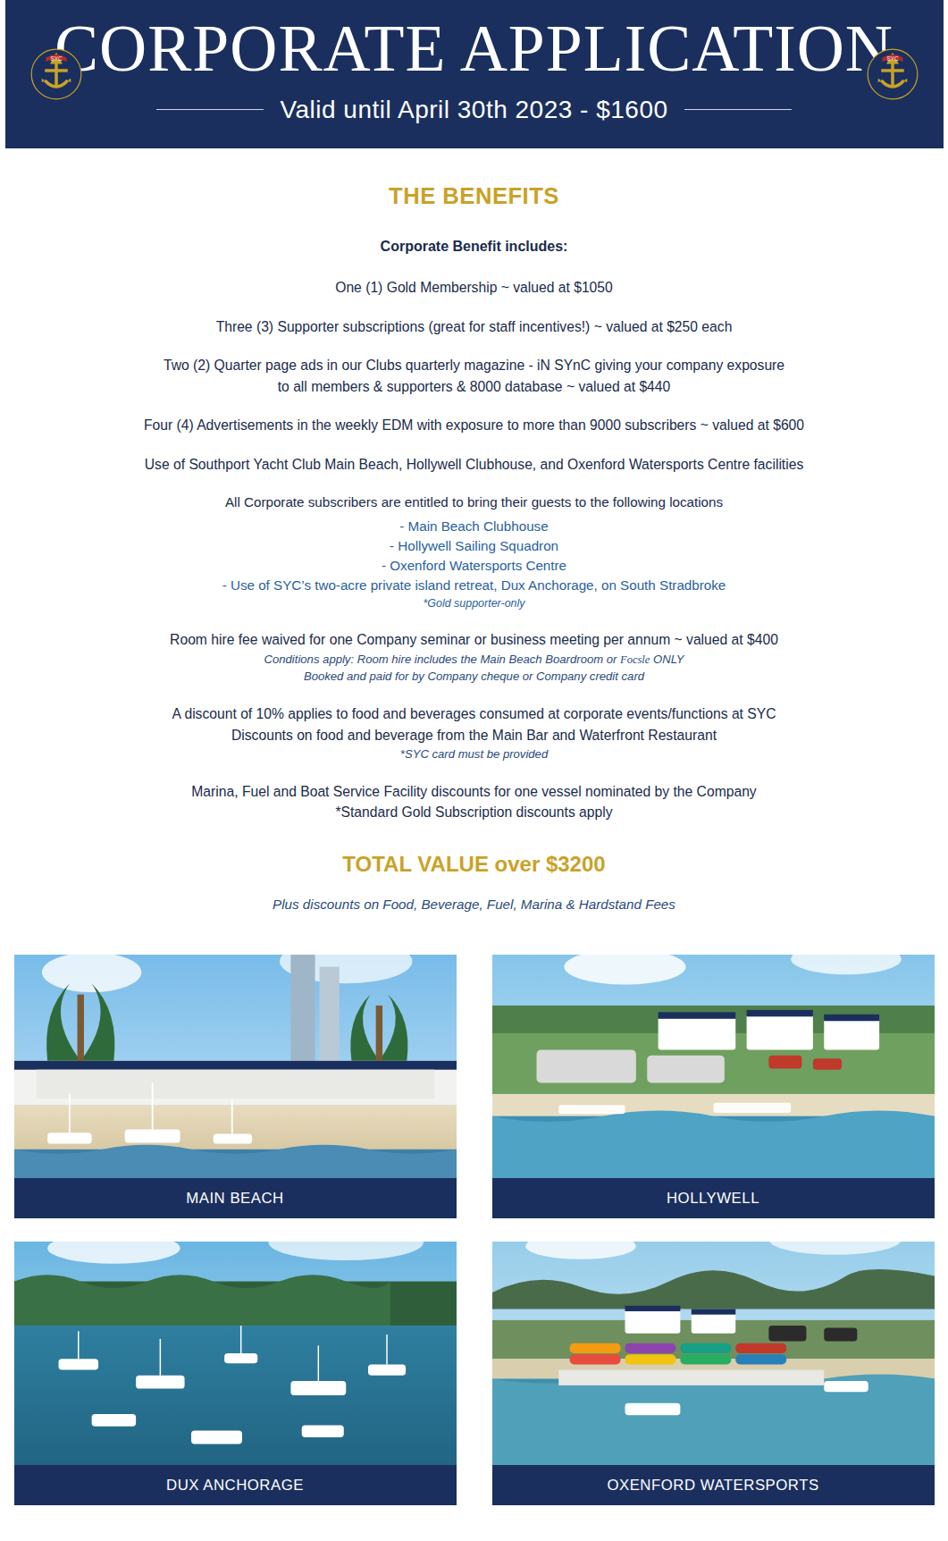SYC
CORPORATE APPLICATION
Valid until April 30th 2023 - $1600
SYC
THE BENEFITS
Corporate Benefit includes:
One (1) Gold Membership ~ valued at $1050
Three (3) Supporter subscriptions (great for staff incentives!) ~ valued at $250 each
Two (2) Quarter page ads in our Clubs quarterly magazine - iN SYnC giving your company exposure
to all members & supporters & 8000 database ~ valued at $440
Four (4) Advertisements in the weekly EDM with exposure to more than 9000 subscribers ~ valued at $600
Use of Southport Yacht Club Main Beach, Hollywell Clubhouse, and Oxenford Watersports Centre facilities
All Corporate subscribers are entitled to bring their guests to the following locations
- Main Beach Clubhouse
- Hollywell Sailing Squadron
- Oxenford Watersports Centre
- Use of SYC’s two-acre private island retreat, Dux Anchorage, on South Stradbroke
*Gold supporter-only
Room hire fee waived for one Company seminar or business meeting per annum ~ valued at $400 Conditions apply: Room hire includes the Main Beach Boardroom or Focsle ONLY Booked and paid for by Company cheque or Company credit card
A discount of 10% applies to food and beverages consumed at corporate events/functions at SYC
Discounts on food and beverage from the Main Bar and Waterfront Restaurant *SYC card must be provided
Marina, Fuel and Boat Service Facility discounts for one vessel nominated by the Company
*Standard Gold Subscription discounts apply
TOTAL VALUE over $3200
Plus discounts on Food, Beverage, Fuel, Marina & Hardstand Fees
MAIN BEACH
HOLLYWELL
DUX ANCHORAGE
OXENFORD WATERSPORTS